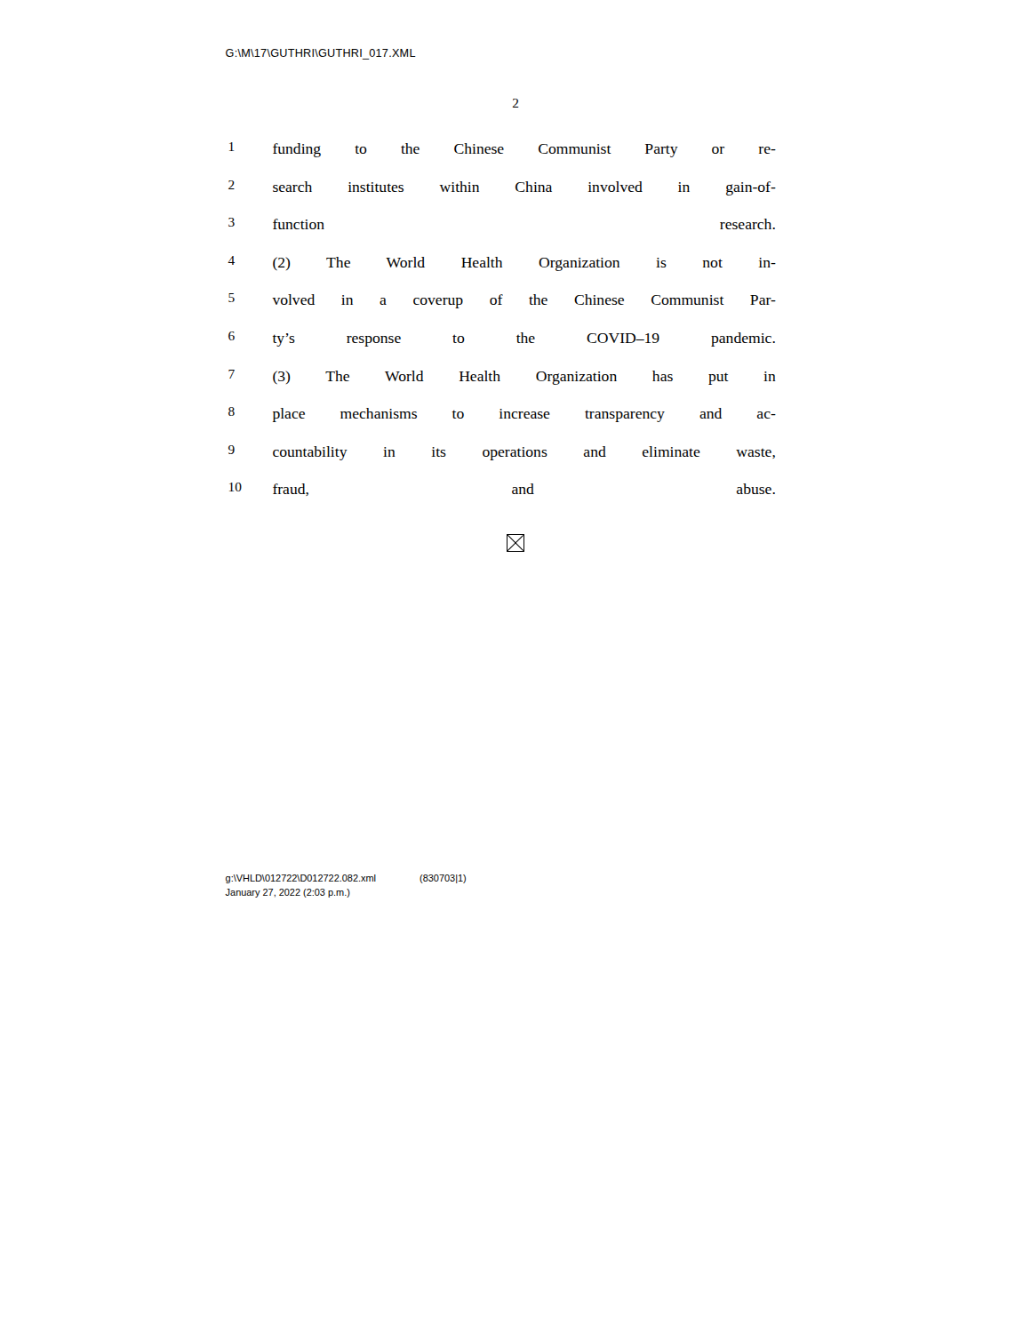G:\M\17\GUTHRI\GUTHRI_017.XML
2
funding to the Chinese Communist Party or re-
search institutes within China involved in gain-of-
function research.
(2) The World Health Organization is not in-
volved in a coverup of the Chinese Communist Par-
ty’s response to the COVID–19 pandemic.
(3) The World Health Organization has put in
place mechanisms to increase transparency and ac-
countability in its operations and eliminate waste,
fraud, and abuse.
g:\VHLD\012722\D012722.082.xml (830703|1)
January 27, 2022 (2:03 p.m.)